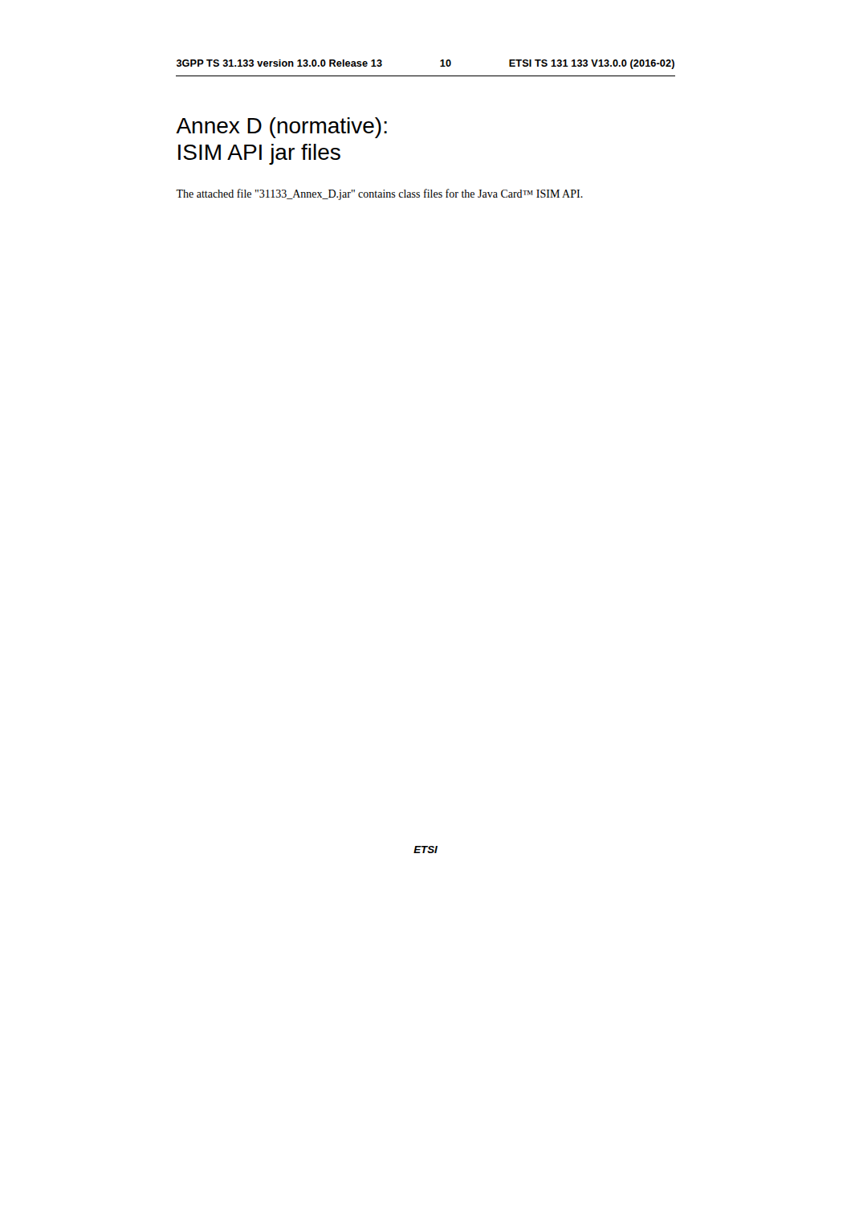3GPP TS 31.133 version 13.0.0 Release 13 10 ETSI TS 131 133 V13.0.0 (2016-02)
Annex D (normative):ISIM API jar files
The attached file "31133_Annex_D.jar" contains class files for the Java Card™ ISIM API.
ETSI